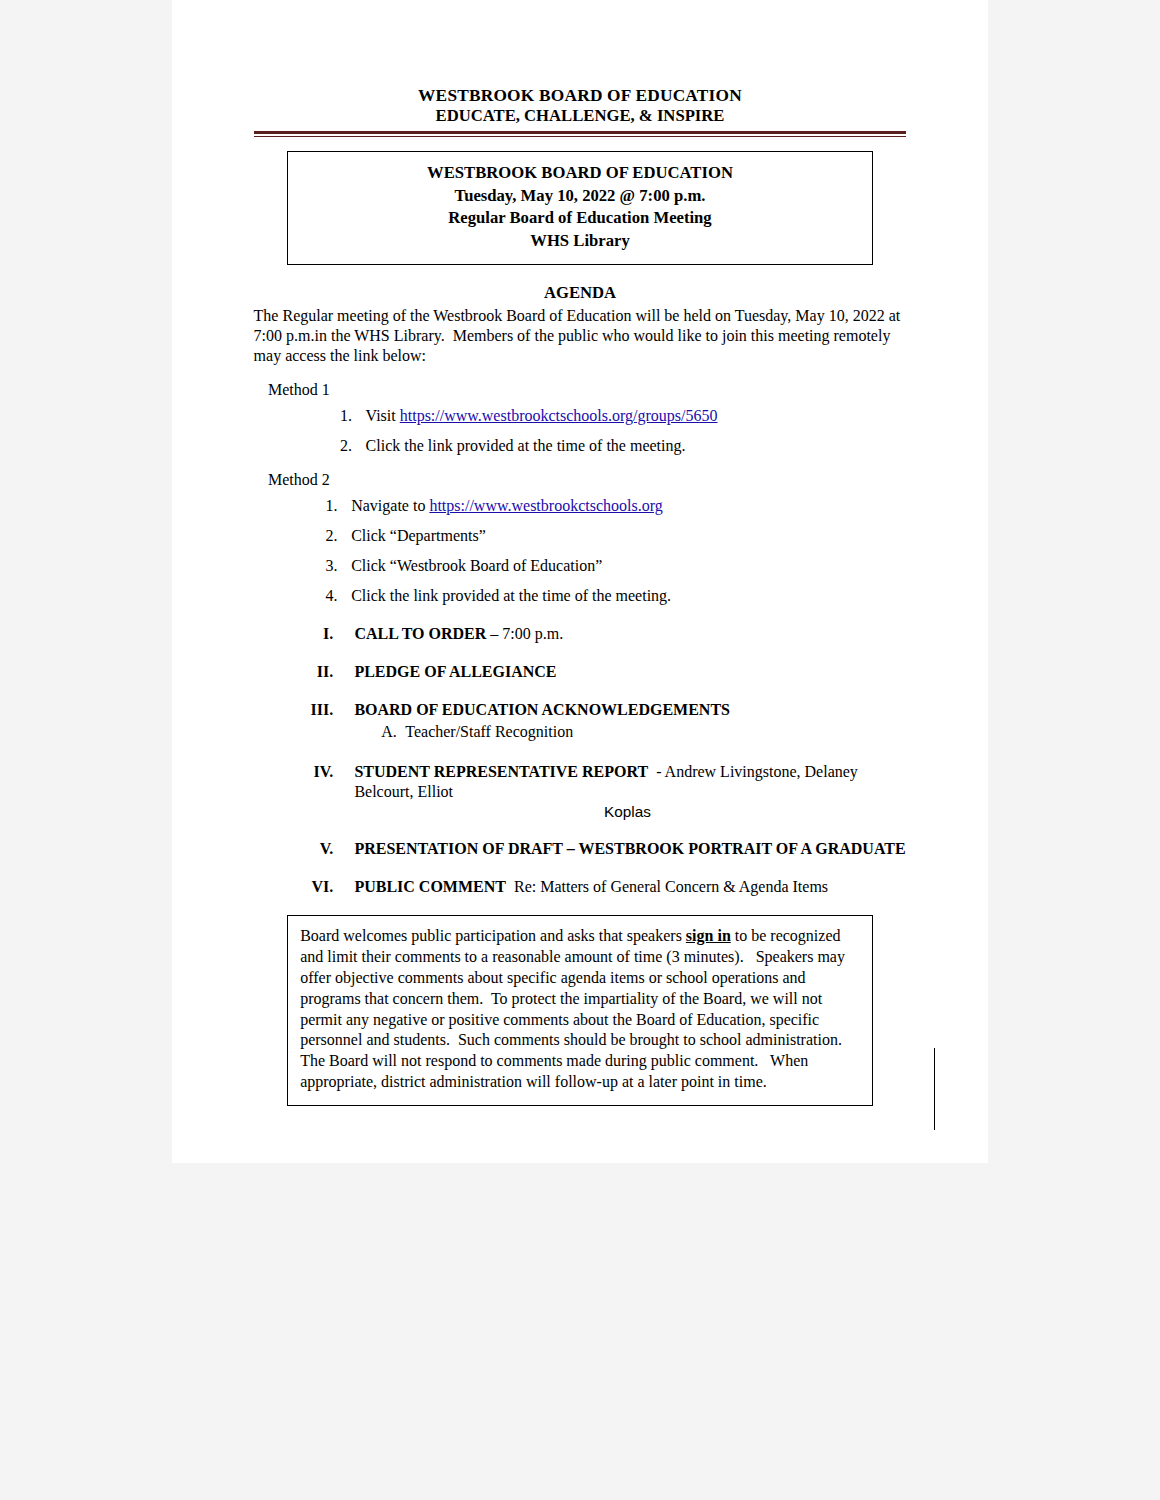WESTBROOK BOARD OF EDUCATION
EDUCATE, CHALLENGE, & INSPIRE
WESTBROOK BOARD OF EDUCATION
Tuesday, May 10, 2022 @ 7:00 p.m.
Regular Board of Education Meeting
WHS Library
AGENDA
The Regular meeting of the Westbrook Board of Education will be held on Tuesday, May 10, 2022 at 7:00 p.m.in the WHS Library. Members of the public who would like to join this meeting remotely may access the link below:
Method 1
1. Visit https://www.westbrookctschools.org/groups/5650
2. Click the link provided at the time of the meeting.
Method 2
1. Navigate to https://www.westbrookctschools.org
2. Click “Departments”
3. Click “Westbrook Board of Education”
4. Click the link provided at the time of the meeting.
I.
CALL TO ORDER – 7:00 p.m.
II.
PLEDGE OF ALLEGIANCE
III.
BOARD OF EDUCATION ACKNOWLEDGEMENTS
A. Teacher/Staff Recognition
IV.
STUDENT REPRESENTATIVE REPORT - Andrew Livingstone, Delaney Belcourt, Elliot Koplas
V.
PRESENTATION OF DRAFT – WESTBROOK PORTRAIT OF A GRADUATE
VI.
PUBLIC COMMENT Re: Matters of General Concern & Agenda Items
Board welcomes public participation and asks that speakers sign in to be recognized and limit their comments to a reasonable amount of time (3 minutes). Speakers may offer objective comments about specific agenda items or school operations and programs that concern them. To protect the impartiality of the Board, we will not permit any negative or positive comments about the Board of Education, specific personnel and students. Such comments should be brought to school administration. The Board will not respond to comments made during public comment. When appropriate, district administration will follow-up at a later point in time.